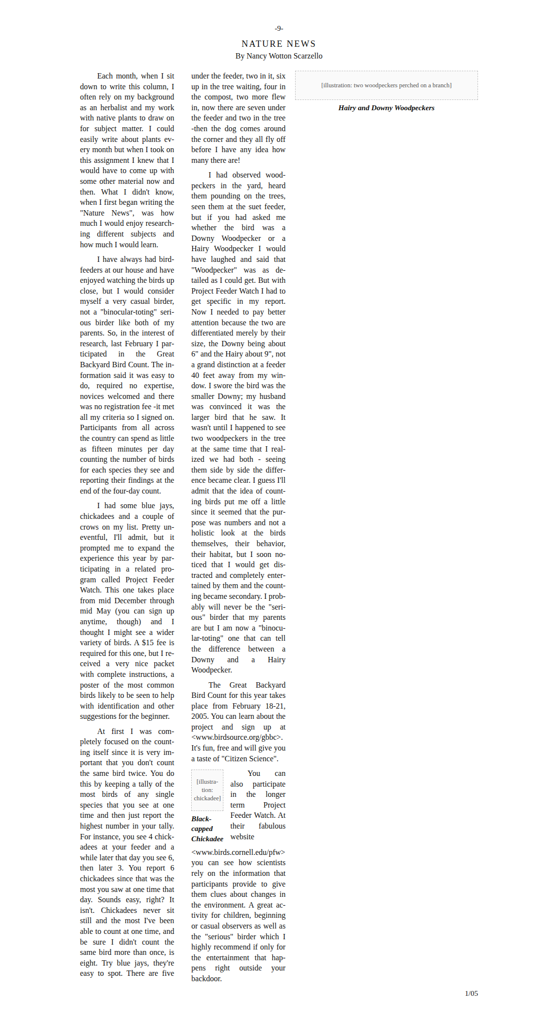-9-
NATURE NEWS
By Nancy Wotton Scarzello
[illustration: two woodpeckers perched on a branch]
Hairy and Downy Woodpeckers
Each month, when I sit down to write this column, I often rely on my background as an herbalist and my work with native plants to draw on for subject matter. I could easily write about plants every month but when I took on this assignment I knew that I would have to come up with some other material now and then. What I didn't know, when I first began writing the "Nature News", was how much I would enjoy researching different subjects and how much I would learn.
I have always had birdfeeders at our house and have enjoyed watching the birds up close, but I would consider myself a very casual birder, not a "binocular-toting" serious birder like both of my parents. So, in the interest of research, last February I participated in the Great Backyard Bird Count. The information said it was easy to do, required no expertise, novices welcomed and there was no registration fee -it met all my criteria so I signed on. Participants from all across the country can spend as little as fifteen minutes per day counting the number of birds for each species they see and reporting their findings at the end of the four-day count.
I had some blue jays, chickadees and a couple of crows on my list. Pretty uneventful, I'll admit, but it prompted me to expand the experience this year by participating in a related program called Project Feeder Watch. This one takes place from mid December through mid May (you can sign up anytime, though) and I thought I might see a wider variety of birds. A $15 fee is required for this one, but I received a very nice packet with complete instructions, a poster of the most common birds likely to be seen to help with identification and other suggestions for the beginner.
At first I was completely focused on the counting itself since it is very important that you don't count the same bird twice. You do this by keeping a tally of the most birds of any single species that you see at one time and then just report the highest number in your tally. For instance, you see 4 chickadees at your feeder and a while later that day you see 6, then later 3. You report 6 chickadees since that was the most you saw at one time that day. Sounds easy, right? It isn't. Chickadees never sit still and the most I've been able to count at one time, and be sure I didn't count the same bird more than once, is eight. Try blue jays, they're easy to spot. There are five under the feeder, two in it, six up in the tree waiting, four in the compost, two more flew in, now there are seven under the feeder and two in the tree -then the dog comes around the corner and they all fly off before I have any idea how many there are!
I had observed woodpeckers in the yard, heard them pounding on the trees, seen them at the suet feeder, but if you had asked me whether the bird was a Downy Woodpecker or a Hairy Woodpecker I would have laughed and said that "Woodpecker" was as detailed as I could get. But with Project Feeder Watch I had to get specific in my report. Now I needed to pay better attention because the two are differentiated merely by their size, the Downy being about 6" and the Hairy about 9", not a grand distinction at a feeder 40 feet away from my window. I swore the bird was the smaller Downy; my husband was convinced it was the larger bird that he saw. It wasn't until I happened to see two woodpeckers in the tree at the same time that I realized we had both - seeing them side by side the difference became clear. I guess I'll admit that the idea of counting birds put me off a little since it seemed that the purpose was numbers and not a holistic look at the birds themselves, their behavior, their habitat, but I soon noticed that I would get distracted and completely entertained by them and the counting became secondary. I probably will never be the "serious" birder that my parents are but I am now a "binocular-toting" one that can tell the difference between a Downy and a Hairy Woodpecker.
The Great Backyard Bird Count for this year takes place from February 18-21, 2005. You can learn about the project and sign up at <www.birdsource.org/gbbc>. It's fun, free and will give you a taste of "Citizen Science".
[illustration: chickadee]
Black-capped Chickadee
You can also participate in the longer term Project Feeder Watch. At their fabulous website <www.birds.cornell.edu/pfw> you can see how scientists rely on the information that participants provide to give them clues about changes in the environment. A great activity for children, beginning or casual observers as well as the "serious" birder which I highly recommend if only for the entertainment that happens right outside your backdoor.
1/05